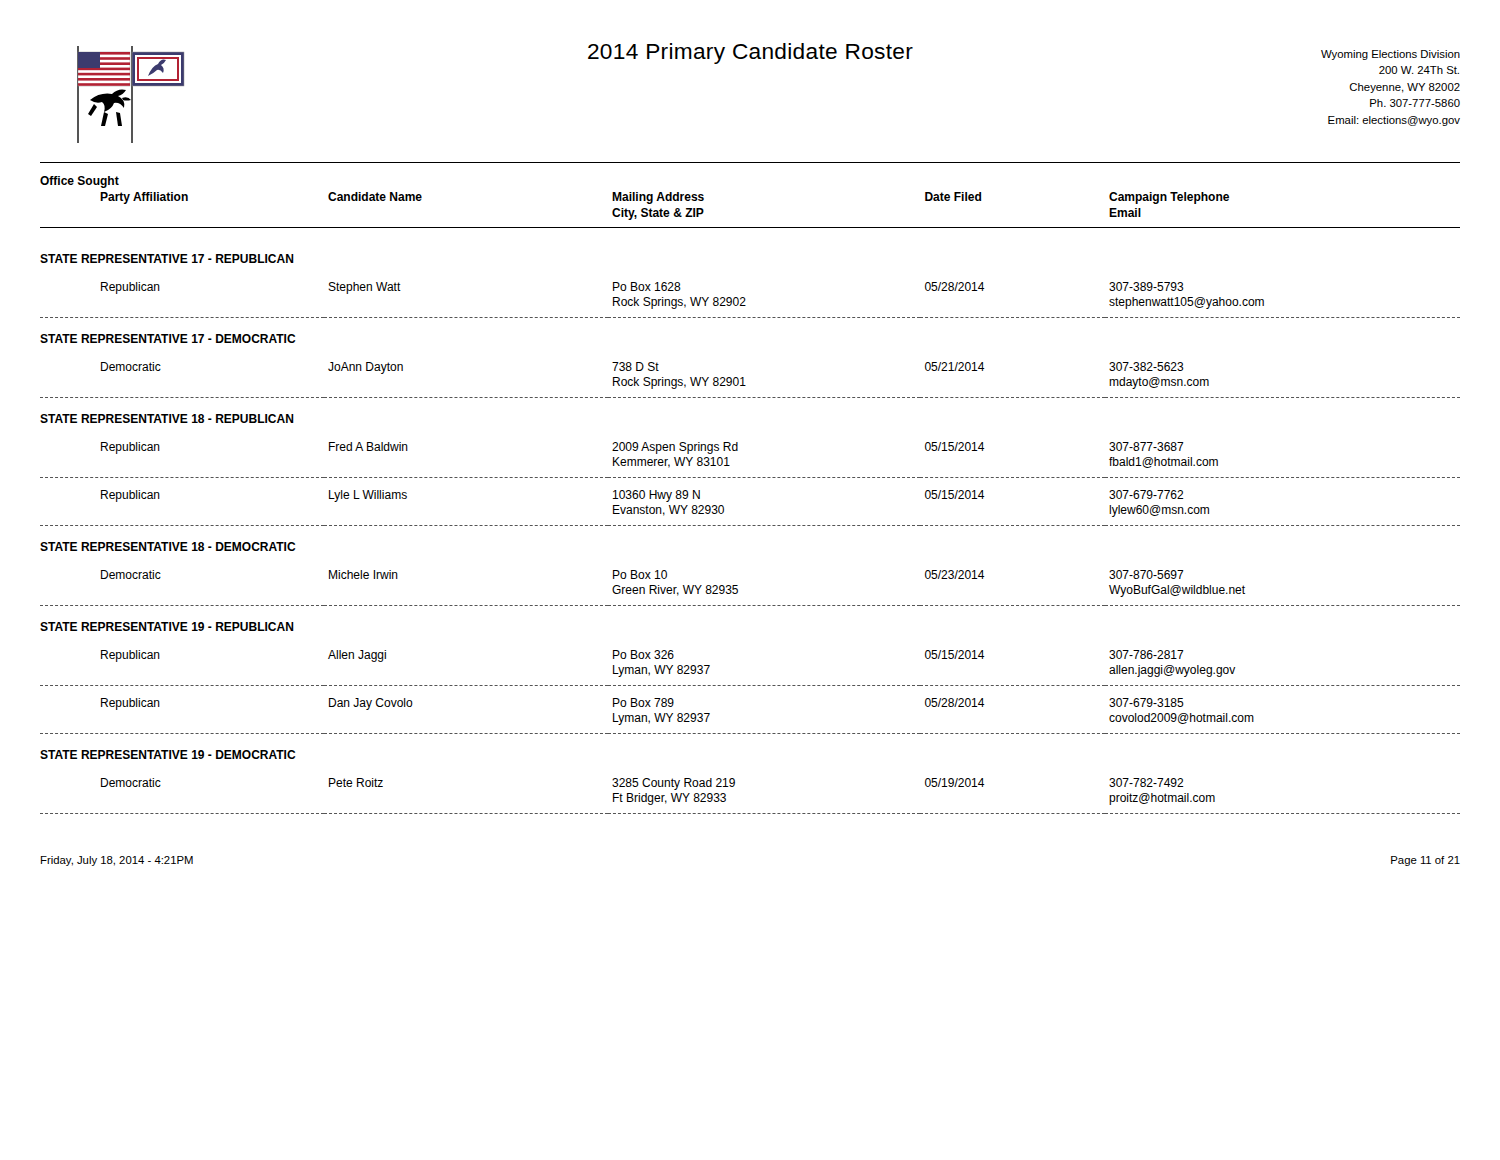2014 Primary Candidate Roster
Wyoming Elections Division
200 W. 24Th St.
Cheyenne, WY 82002
Ph. 307-777-5860
Email: elections@wyo.gov
| Office Sought |
| Party Affiliation | Candidate Name | Mailing Address | Date Filed | Campaign Telephone |
| | | City, State & ZIP | | Email |
| STATE REPRESENTATIVE 17 - REPUBLICAN |
| Republican | Stephen Watt | Po Box 1628 | 05/28/2014 | 307-389-5793 |
| | | Rock Springs, WY 82902 | | stephenwatt105@yahoo.com |
| STATE REPRESENTATIVE 17 - DEMOCRATIC |
| Democratic | JoAnn Dayton | 738 D St | 05/21/2014 | 307-382-5623 |
| | | Rock Springs, WY 82901 | | mdayto@msn.com |
| STATE REPRESENTATIVE 18 - REPUBLICAN |
| Republican | Fred A Baldwin | 2009 Aspen Springs Rd | 05/15/2014 | 307-877-3687 |
| | | Kemmerer, WY 83101 | | fbald1@hotmail.com |
| Republican | Lyle L Williams | 10360 Hwy 89 N | 05/15/2014 | 307-679-7762 |
| | | Evanston, WY 82930 | | lylew60@msn.com |
| STATE REPRESENTATIVE 18 - DEMOCRATIC |
| Democratic | Michele Irwin | Po Box 10 | 05/23/2014 | 307-870-5697 |
| | | Green River, WY 82935 | | WyoBufGal@wildblue.net |
| STATE REPRESENTATIVE 19 - REPUBLICAN |
| Republican | Allen Jaggi | Po Box 326 | 05/15/2014 | 307-786-2817 |
| | | Lyman, WY 82937 | | allen.jaggi@wyoleg.gov |
| Republican | Dan Jay Covolo | Po Box 789 | 05/28/2014 | 307-679-3185 |
| | | Lyman, WY 82937 | | covolod2009@hotmail.com |
| STATE REPRESENTATIVE 19 - DEMOCRATIC |
| Democratic | Pete Roitz | 3285 County Road 219 | 05/19/2014 | 307-782-7492 |
| | | Ft Bridger, WY 82933 | | proitz@hotmail.com |
Friday, July 18, 2014 - 4:21PM Page 11 of 21